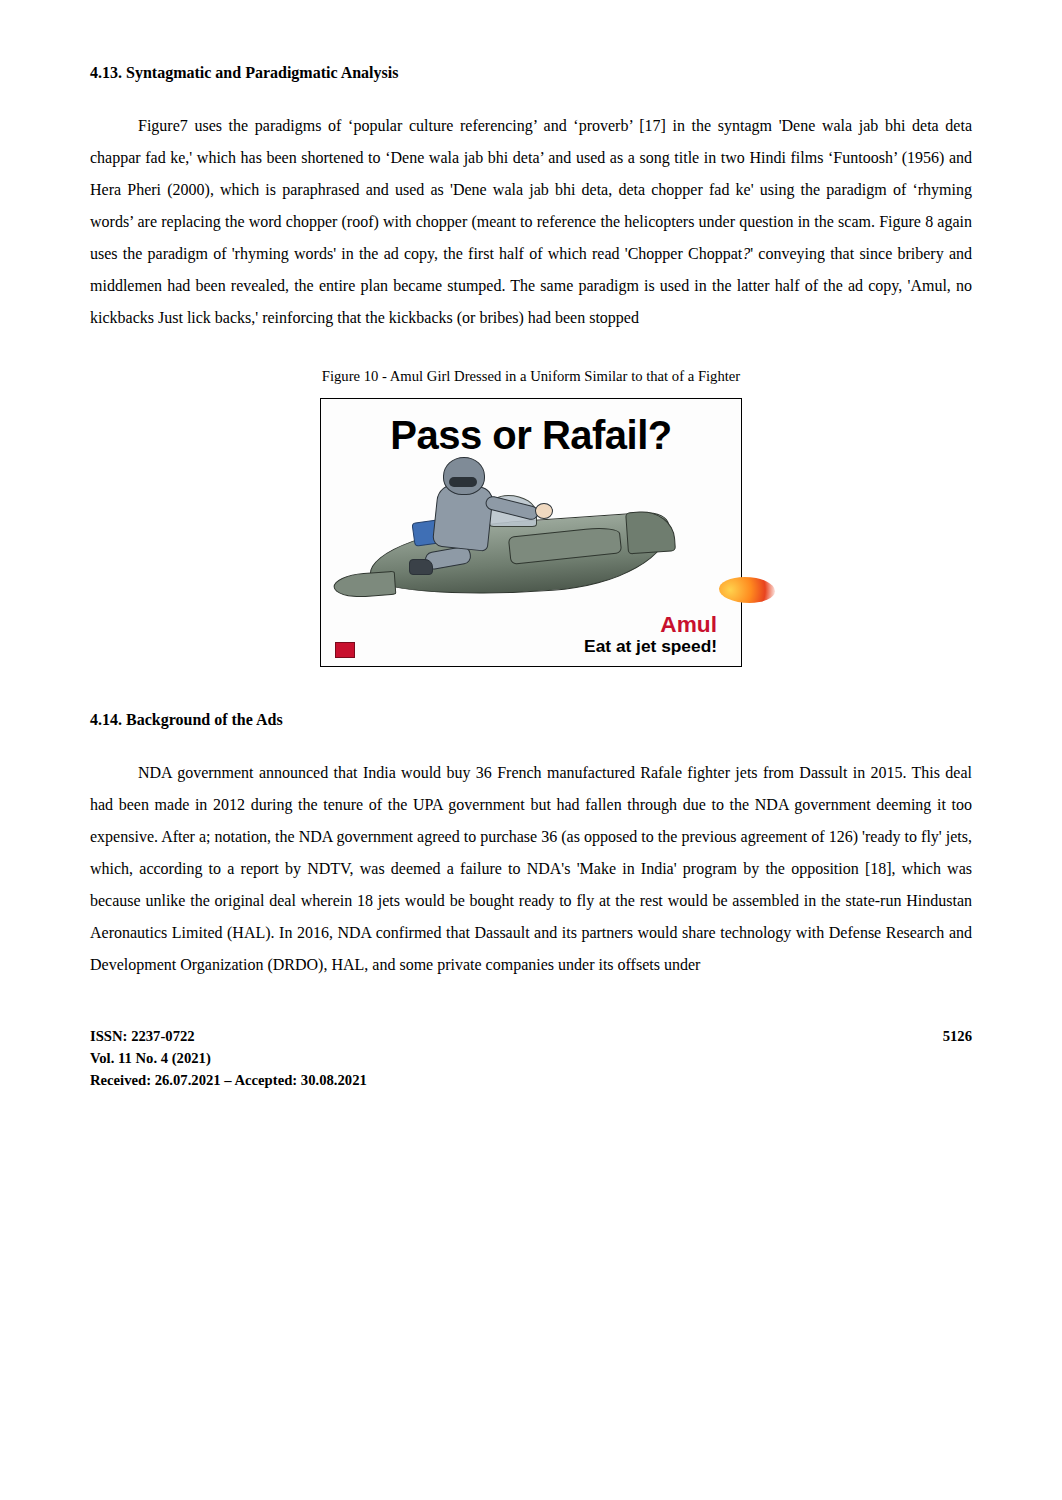4.13. Syntagmatic and Paradigmatic Analysis
Figure7 uses the paradigms of ‘popular culture referencing’ and ‘proverb’ [17] in the syntagm 'Dene wala jab bhi deta deta chappar fad ke,' which has been shortened to ‘Dene wala jab bhi deta’ and used as a song title in two Hindi films ‘Funtoosh’ (1956) and Hera Pheri (2000), which is paraphrased and used as 'Dene wala jab bhi deta, deta chopper fad ke' using the paradigm of ‘rhyming words’ are replacing the word chopper (roof) with chopper (meant to reference the helicopters under question in the scam. Figure 8 again uses the paradigm of 'rhyming words' in the ad copy, the first half of which read 'Chopper Choppat?' conveying that since bribery and middlemen had been revealed, the entire plan became stumped. The same paradigm is used in the latter half of the ad copy, 'Amul, no kickbacks Just lick backs,' reinforcing that the kickbacks (or bribes) had been stopped
Figure 10 - Amul Girl Dressed in a Uniform Similar to that of a Fighter
Pass or Rafail?
Amul
Eat at jet speed!
4.14. Background of the Ads
NDA government announced that India would buy 36 French manufactured Rafale fighter jets from Dassult in 2015. This deal had been made in 2012 during the tenure of the UPA government but had fallen through due to the NDA government deeming it too expensive. After a; notation, the NDA government agreed to purchase 36 (as opposed to the previous agreement of 126) 'ready to fly' jets, which, according to a report by NDTV, was deemed a failure to NDA's 'Make in India' program by the opposition [18], which was because unlike the original deal wherein 18 jets would be bought ready to fly at the rest would be assembled in the state-run Hindustan Aeronautics Limited (HAL). In 2016, NDA confirmed that Dassault and its partners would share technology with Defense Research and Development Organization (DRDO), HAL, and some private companies under its offsets under
5126
ISSN: 2237-0722
Vol. 11 No. 4 (2021)
Received: 26.07.2021 – Accepted: 30.08.2021